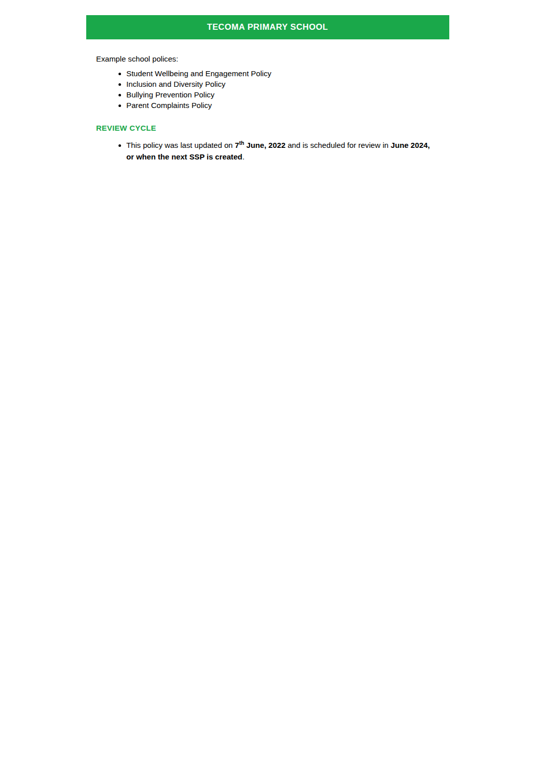TECOMA PRIMARY SCHOOL
Example school polices:
Student Wellbeing and Engagement Policy
Inclusion and Diversity Policy
Bullying Prevention Policy
Parent Complaints Policy
REVIEW CYCLE
This policy was last updated on 7th June, 2022 and is scheduled for review in June 2024, or when the next SSP is created.